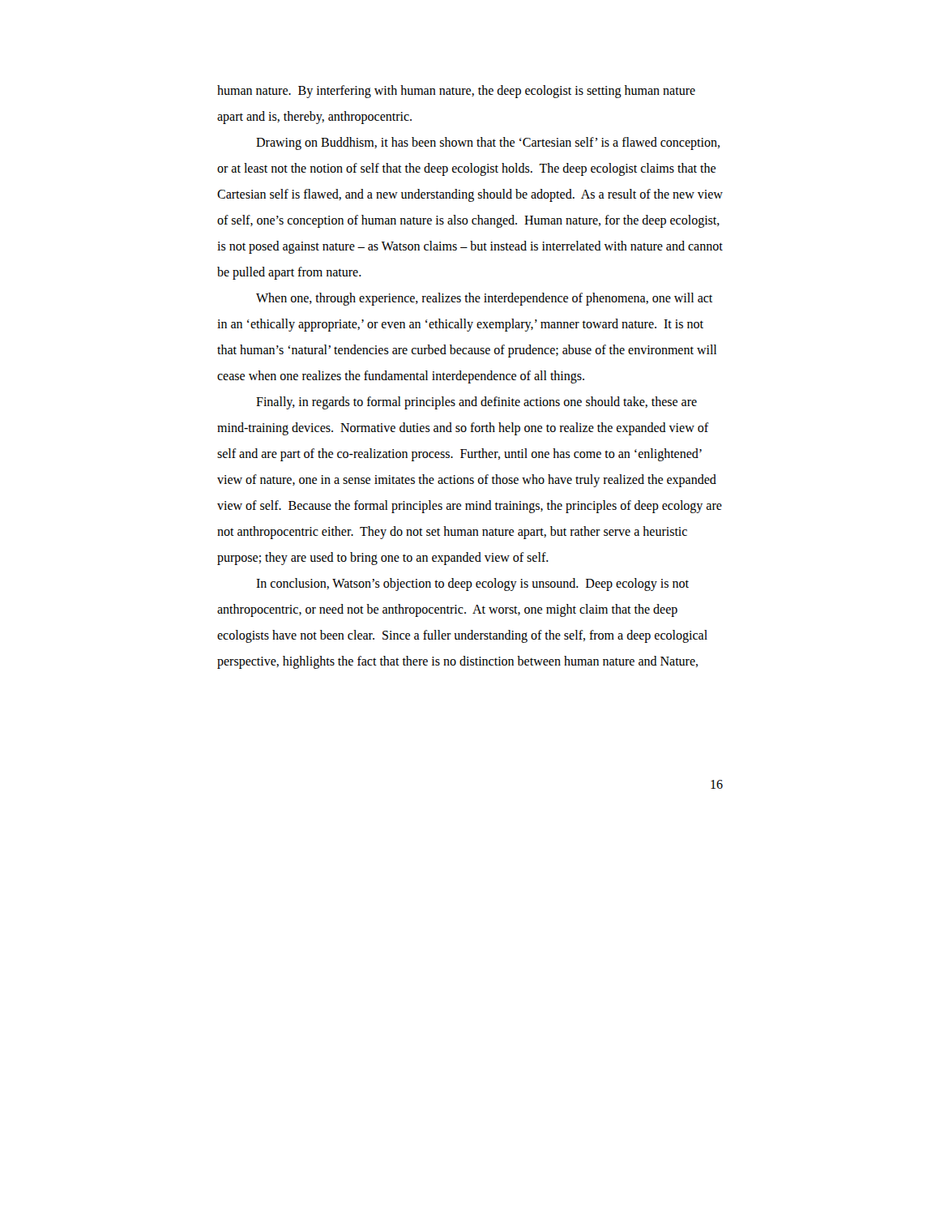human nature. By interfering with human nature, the deep ecologist is setting human nature apart and is, thereby, anthropocentric.
Drawing on Buddhism, it has been shown that the ‘Cartesian self’ is a flawed conception, or at least not the notion of self that the deep ecologist holds. The deep ecologist claims that the Cartesian self is flawed, and a new understanding should be adopted. As a result of the new view of self, one’s conception of human nature is also changed. Human nature, for the deep ecologist, is not posed against nature – as Watson claims – but instead is interrelated with nature and cannot be pulled apart from nature.
When one, through experience, realizes the interdependence of phenomena, one will act in an ‘ethically appropriate,’ or even an ‘ethically exemplary,’ manner toward nature. It is not that human’s ‘natural’ tendencies are curbed because of prudence; abuse of the environment will cease when one realizes the fundamental interdependence of all things.
Finally, in regards to formal principles and definite actions one should take, these are mind-training devices. Normative duties and so forth help one to realize the expanded view of self and are part of the co-realization process. Further, until one has come to an ‘enlightened’ view of nature, one in a sense imitates the actions of those who have truly realized the expanded view of self. Because the formal principles are mind trainings, the principles of deep ecology are not anthropocentric either. They do not set human nature apart, but rather serve a heuristic purpose; they are used to bring one to an expanded view of self.
In conclusion, Watson’s objection to deep ecology is unsound. Deep ecology is not anthropocentric, or need not be anthropocentric. At worst, one might claim that the deep ecologists have not been clear. Since a fuller understanding of the self, from a deep ecological perspective, highlights the fact that there is no distinction between human nature and Nature,
16